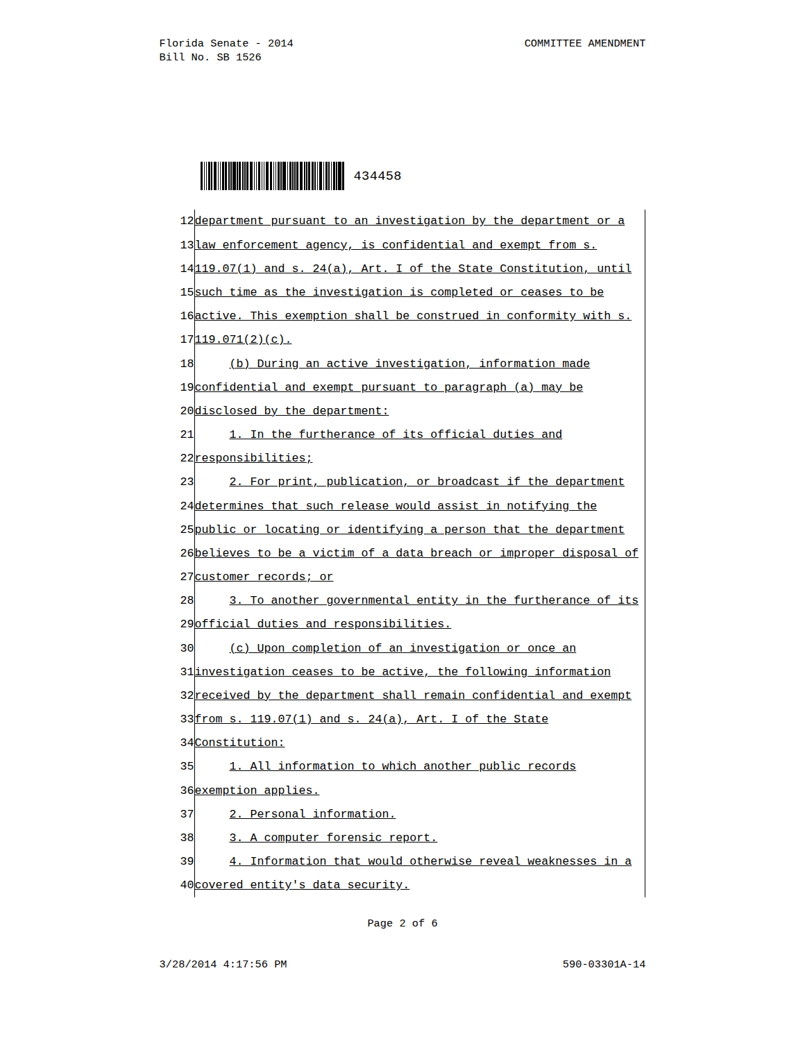Florida Senate - 2014 Bill No. SB 1526
COMMITTEE AMENDMENT
434458
| 12 | department pursuant to an investigation by the department or a |
| 13 | law enforcement agency, is confidential and exempt from s. |
| 14 | 119.07(1) and s. 24(a), Art. I of the State Constitution, until |
| 15 | such time as the investigation is completed or ceases to be |
| 16 | active. This exemption shall be construed in conformity with s. |
| 17 | 119.071(2)(c). |
| 18 | (b) During an active investigation, information made |
| 19 | confidential and exempt pursuant to paragraph (a) may be |
| 20 | disclosed by the department: |
| 21 | 1. In the furtherance of its official duties and |
| 22 | responsibilities; |
| 23 | 2. For print, publication, or broadcast if the department |
| 24 | determines that such release would assist in notifying the |
| 25 | public or locating or identifying a person that the department |
| 26 | believes to be a victim of a data breach or improper disposal of |
| 27 | customer records; or |
| 28 | 3. To another governmental entity in the furtherance of its |
| 29 | official duties and responsibilities. |
| 30 | (c) Upon completion of an investigation or once an |
| 31 | investigation ceases to be active, the following information |
| 32 | received by the department shall remain confidential and exempt |
| 33 | from s. 119.07(1) and s. 24(a), Art. I of the State |
| 34 | Constitution: |
| 35 | 1. All information to which another public records |
| 36 | exemption applies. |
| 37 | 2. Personal information. |
| 38 | 3. A computer forensic report. |
| 39 | 4. Information that would otherwise reveal weaknesses in a |
| 40 | covered entity's data security. |
Page 2 of 6
3/28/2014 4:17:56 PM
590-03301A-14